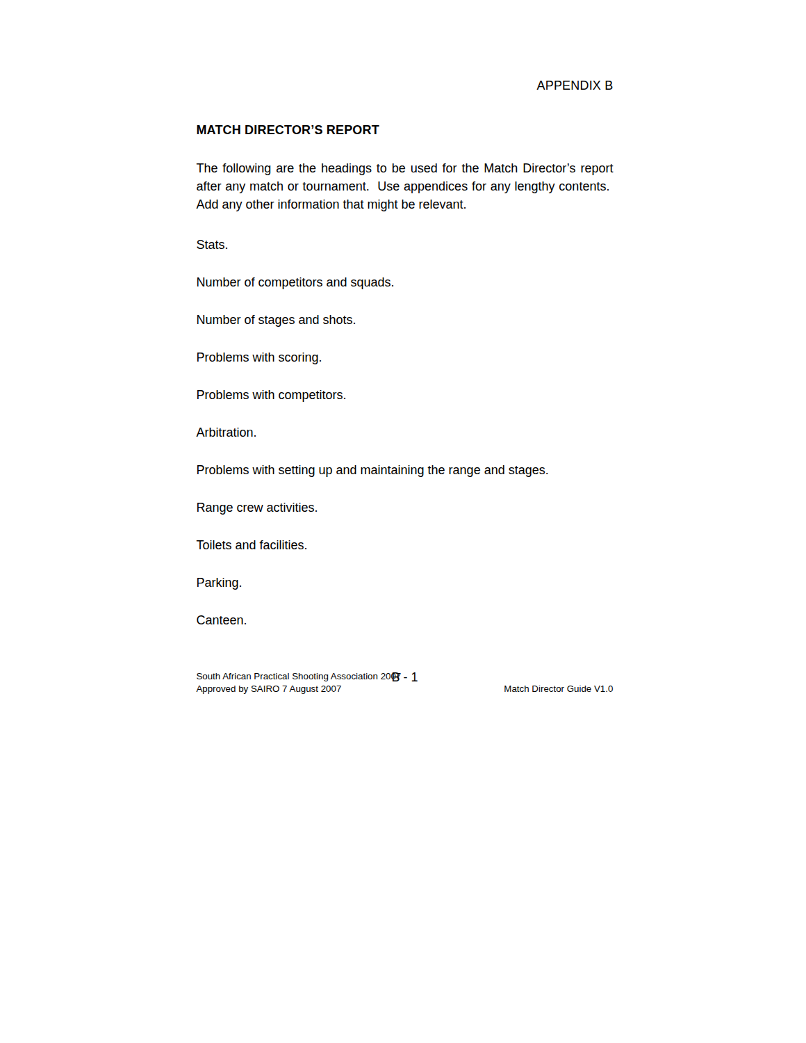APPENDIX B
MATCH DIRECTOR’S REPORT
The following are the headings to be used for the Match Director’s report after any match or tournament. Use appendices for any lengthy contents. Add any other information that might be relevant.
Stats.
Number of competitors and squads.
Number of stages and shots.
Problems with scoring.
Problems with competitors.
Arbitration.
Problems with setting up and maintaining the range and stages.
Range crew activities.
Toilets and facilities.
Parking.
Canteen.
South African Practical Shooting Association 2007
Approved by SAIRO 7 August 2007
B - 1
Match Director Guide V1.0